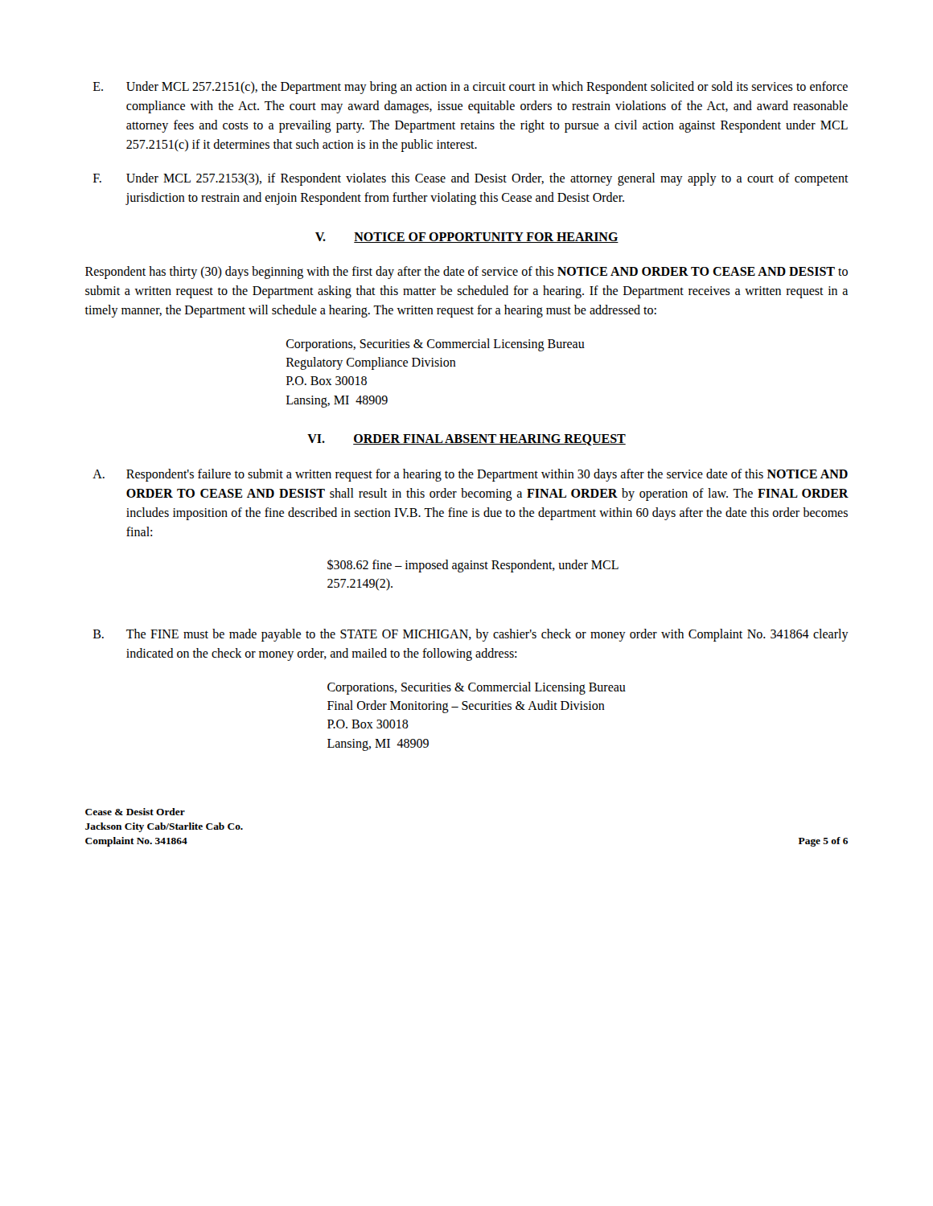E.
Under MCL 257.2151(c), the Department may bring an action in a circuit court in which Respondent solicited or sold its services to enforce compliance with the Act. The court may award damages, issue equitable orders to restrain violations of the Act, and award reasonable attorney fees and costs to a prevailing party. The Department retains the right to pursue a civil action against Respondent under MCL 257.2151(c) if it determines that such action is in the public interest.
F.
Under MCL 257.2153(3), if Respondent violates this Cease and Desist Order, the attorney general may apply to a court of competent jurisdiction to restrain and enjoin Respondent from further violating this Cease and Desist Order.
V. NOTICE OF OPPORTUNITY FOR HEARING
Respondent has thirty (30) days beginning with the first day after the date of service of this NOTICE AND ORDER TO CEASE AND DESIST to submit a written request to the Department asking that this matter be scheduled for a hearing. If the Department receives a written request in a timely manner, the Department will schedule a hearing. The written request for a hearing must be addressed to:
Corporations, Securities & Commercial Licensing Bureau
Regulatory Compliance Division
P.O. Box 30018
Lansing, MI 48909
VI. ORDER FINAL ABSENT HEARING REQUEST
A.
Respondent's failure to submit a written request for a hearing to the Department within 30 days after the service date of this NOTICE AND ORDER TO CEASE AND DESIST shall result in this order becoming a FINAL ORDER by operation of law. The FINAL ORDER includes imposition of the fine described in section IV.B. The fine is due to the department within 60 days after the date this order becomes final:
$308.62 fine – imposed against Respondent, under MCL
257.2149(2).
B.
The FINE must be made payable to the STATE OF MICHIGAN, by cashier's check or money order with Complaint No. 341864 clearly indicated on the check or money order, and mailed to the following address:
Corporations, Securities & Commercial Licensing Bureau
Final Order Monitoring – Securities & Audit Division
P.O. Box 30018
Lansing, MI 48909
Cease & Desist Order
Jackson City Cab/Starlite Cab Co.
Complaint No. 341864
Page 5 of 6